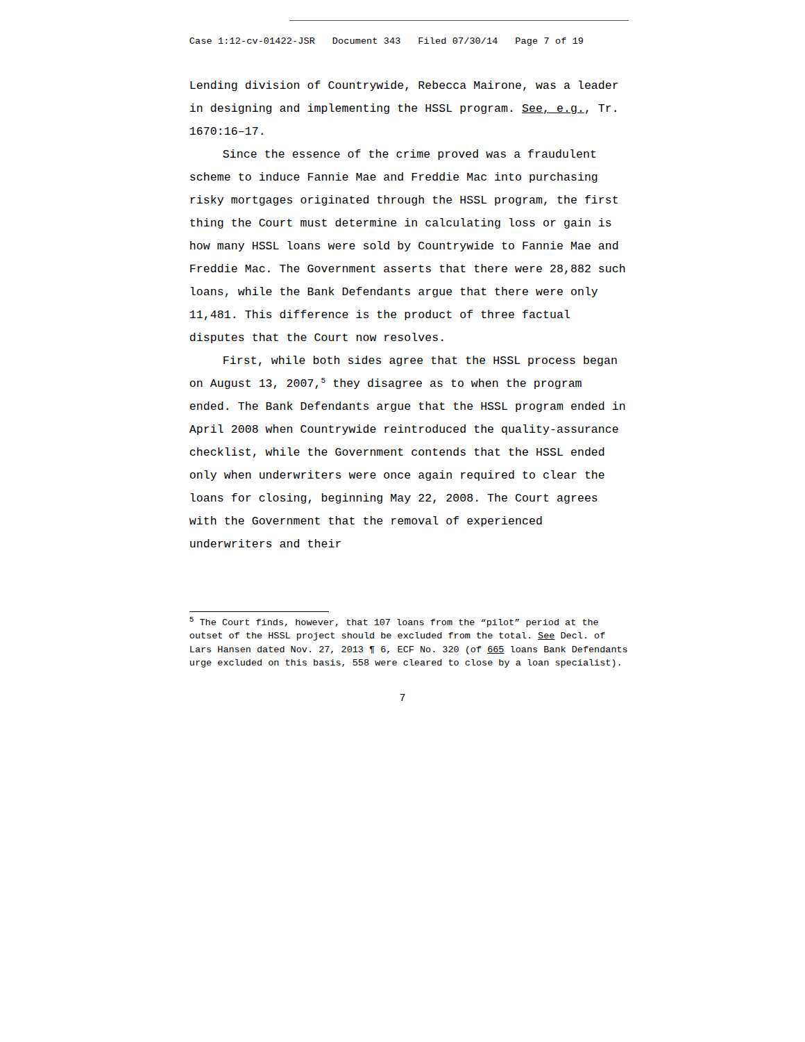Case 1:12-cv-01422-JSR Document 343 Filed 07/30/14 Page 7 of 19
Lending division of Countrywide, Rebecca Mairone, was a leader in designing and implementing the HSSL program. See, e.g., Tr. 1670:16–17.
Since the essence of the crime proved was a fraudulent scheme to induce Fannie Mae and Freddie Mac into purchasing risky mortgages originated through the HSSL program, the first thing the Court must determine in calculating loss or gain is how many HSSL loans were sold by Countrywide to Fannie Mae and Freddie Mac. The Government asserts that there were 28,882 such loans, while the Bank Defendants argue that there were only 11,481. This difference is the product of three factual disputes that the Court now resolves.
First, while both sides agree that the HSSL process began on August 13, 2007,5 they disagree as to when the program ended. The Bank Defendants argue that the HSSL program ended in April 2008 when Countrywide reintroduced the quality-assurance checklist, while the Government contends that the HSSL ended only when underwriters were once again required to clear the loans for closing, beginning May 22, 2008. The Court agrees with the Government that the removal of experienced underwriters and their
5 The Court finds, however, that 107 loans from the “pilot” period at the outset of the HSSL project should be excluded from the total. See Decl. of Lars Hansen dated Nov. 27, 2013 ¶ 6, ECF No. 320 (of 665 loans Bank Defendants urge excluded on this basis, 558 were cleared to close by a loan specialist).
7